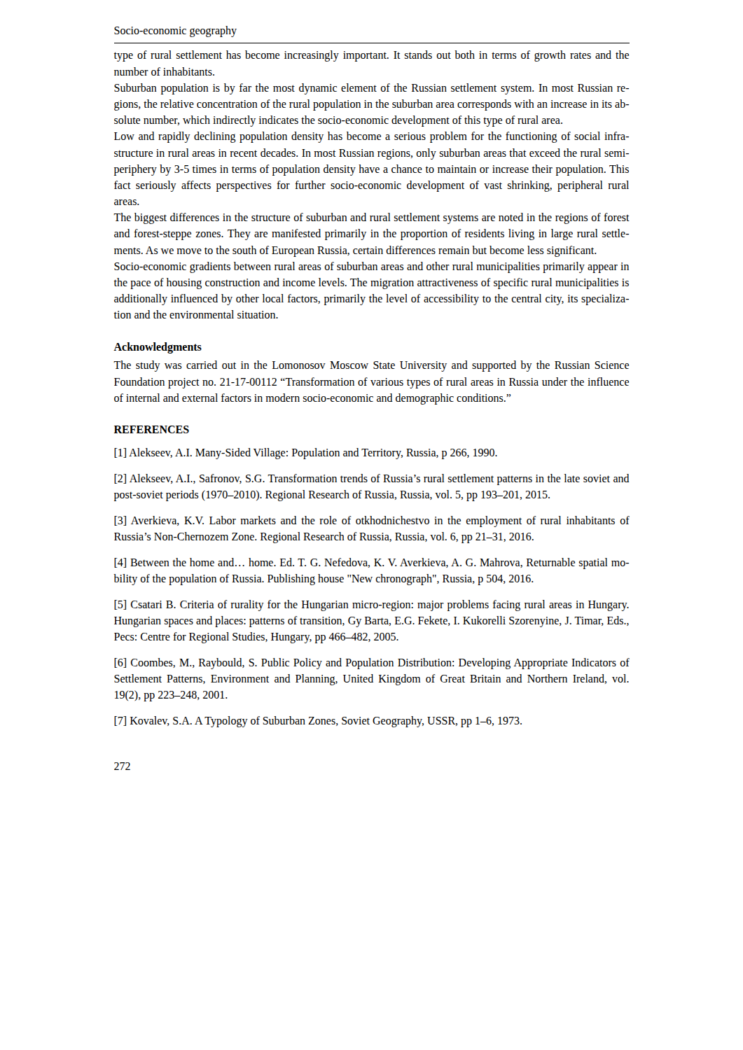Socio-economic geography
type of rural settlement has become increasingly important. It stands out both in terms of growth rates and the number of inhabitants.
Suburban population is by far the most dynamic element of the Russian settlement system. In most Russian regions, the relative concentration of the rural population in the suburban area corresponds with an increase in its absolute number, which indirectly indicates the socio-economic development of this type of rural area.
Low and rapidly declining population density has become a serious problem for the functioning of social infrastructure in rural areas in recent decades. In most Russian regions, only suburban areas that exceed the rural semi-periphery by 3-5 times in terms of population density have a chance to maintain or increase their population. This fact seriously affects perspectives for further socio-economic development of vast shrinking, peripheral rural areas.
The biggest differences in the structure of suburban and rural settlement systems are noted in the regions of forest and forest-steppe zones. They are manifested primarily in the proportion of residents living in large rural settlements. As we move to the south of European Russia, certain differences remain but become less significant.
Socio-economic gradients between rural areas of suburban areas and other rural municipalities primarily appear in the pace of housing construction and income levels. The migration attractiveness of specific rural municipalities is additionally influenced by other local factors, primarily the level of accessibility to the central city, its specialization and the environmental situation.
Acknowledgments
The study was carried out in the Lomonosov Moscow State University and supported by the Russian Science Foundation project no. 21-17-00112 “Transformation of various types of rural areas in Russia under the influence of internal and external factors in modern socio-economic and demographic conditions.”
REFERENCES
Alekseev, A.I. Many-Sided Village: Population and Territory, Russia, p 266, 1990.
Alekseev, A.I., Safronov, S.G. Transformation trends of Russia’s rural settlement patterns in the late soviet and post-soviet periods (1970–2010). Regional Research of Russia, Russia, vol. 5, pp 193–201, 2015.
Averkieva, K.V. Labor markets and the role of otkhodnichestvo in the employment of rural inhabitants of Russia’s Non-Chernozem Zone. Regional Research of Russia, Russia, vol. 6, pp 21–31, 2016.
Between the home and… home. Ed. T. G. Nefedova, K. V. Averkieva, A. G. Mahrova, Returnable spatial mobility of the population of Russia. Publishing house "New chronograph", Russia, p 504, 2016.
Csatari B. Criteria of rurality for the Hungarian micro-region: major problems facing rural areas in Hungary. Hungarian spaces and places: patterns of transition, Gy Barta, E.G. Fekete, I. Kukorelli Szorenyine, J. Timar, Eds., Pecs: Centre for Regional Studies, Hungary, pp 466–482, 2005.
Coombes, M., Raybould, S. Public Policy and Population Distribution: Developing Appropriate Indicators of Settlement Patterns, Environment and Planning, United Kingdom of Great Britain and Northern Ireland, vol. 19(2), pp 223–248, 2001.
Kovalev, S.A. A Typology of Suburban Zones, Soviet Geography, USSR, pp 1–6, 1973.
272